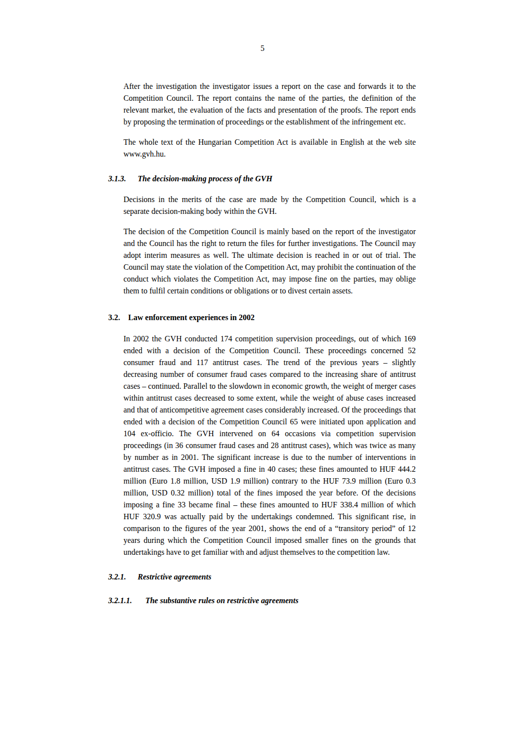5
After the investigation the investigator issues a report on the case and forwards it to the Competition Council. The report contains the name of the parties, the definition of the relevant market, the evaluation of the facts and presentation of the proofs. The report ends by proposing the termination of proceedings or the establishment of the infringement etc.
The whole text of the Hungarian Competition Act is available in English at the web site www.gvh.hu.
3.1.3. The decision-making process of the GVH
Decisions in the merits of the case are made by the Competition Council, which is a separate decision-making body within the GVH.
The decision of the Competition Council is mainly based on the report of the investigator and the Council has the right to return the files for further investigations. The Council may adopt interim measures as well. The ultimate decision is reached in or out of trial. The Council may state the violation of the Competition Act, may prohibit the continuation of the conduct which violates the Competition Act, may impose fine on the parties, may oblige them to fulfil certain conditions or obligations or to divest certain assets.
3.2. Law enforcement experiences in 2002
In 2002 the GVH conducted 174 competition supervision proceedings, out of which 169 ended with a decision of the Competition Council. These proceedings concerned 52 consumer fraud and 117 antitrust cases. The trend of the previous years – slightly decreasing number of consumer fraud cases compared to the increasing share of antitrust cases – continued. Parallel to the slowdown in economic growth, the weight of merger cases within antitrust cases decreased to some extent, while the weight of abuse cases increased and that of anticompetitive agreement cases considerably increased. Of the proceedings that ended with a decision of the Competition Council 65 were initiated upon application and 104 ex-officio. The GVH intervened on 64 occasions via competition supervision proceedings (in 36 consumer fraud cases and 28 antitrust cases), which was twice as many by number as in 2001. The significant increase is due to the number of interventions in antitrust cases. The GVH imposed a fine in 40 cases; these fines amounted to HUF 444.2 million (Euro 1.8 million, USD 1.9 million) contrary to the HUF 73.9 million (Euro 0.3 million, USD 0.32 million) total of the fines imposed the year before. Of the decisions imposing a fine 33 became final – these fines amounted to HUF 338.4 million of which HUF 320.9 was actually paid by the undertakings condemned. This significant rise, in comparison to the figures of the year 2001, shows the end of a “transitory period” of 12 years during which the Competition Council imposed smaller fines on the grounds that undertakings have to get familiar with and adjust themselves to the competition law.
3.2.1. Restrictive agreements
3.2.1.1. The substantive rules on restrictive agreements